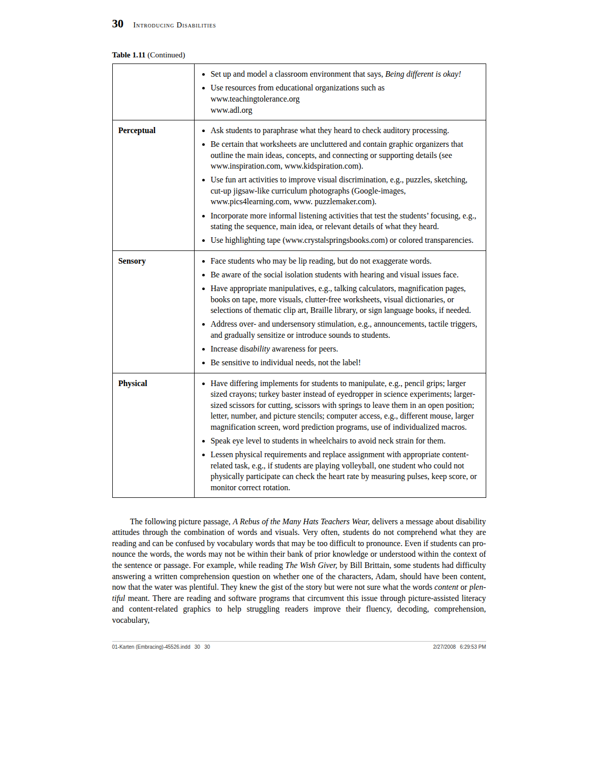30 Introducing Disabilities
Table 1.11 (Continued)
| | Set up and model a classroom environment that says, Being different is okay! Use resources from educational organizations such as www.teachingtolerance.org www.adl.org |
| Perceptual | Ask students to paraphrase what they heard to check auditory processing. Be certain that worksheets are uncluttered and contain graphic organizers that outline the main ideas, concepts, and connecting or supporting details (see www.inspiration.com, www.kidspiration.com). Use fun art activities to improve visual discrimination, e.g., puzzles, sketching, cut-up jigsaw-like curriculum photographs (Google-images, www.pics4learning.com, www. puzzlemaker.com). Incorporate more informal listening activities that test the students’ focusing, e.g., stating the sequence, main idea, or relevant details of what they heard. Use highlighting tape (www.crystalspringsbooks.com) or colored transparencies. |
| Sensory | Face students who may be lip reading, but do not exaggerate words. Be aware of the social isolation students with hearing and visual issues face. Have appropriate manipulatives, e.g., talking calculators, magnification pages, books on tape, more visuals, clutter-free worksheets, visual dictionaries, or selections of thematic clip art, Braille library, or sign language books, if needed. Address over- and undersensory stimulation, e.g., announcements, tactile triggers, and gradually sensitize or introduce sounds to students. Increase dis ability awareness for peers. Be sensitive to individual needs, not the label! |
| Physical | Have differing implements for students to manipulate, e.g., pencil grips; larger sized crayons; turkey baster instead of eyedropper in science experiments; larger-sized scissors for cutting, scissors with springs to leave them in an open position; letter, number, and picture stencils; computer access, e.g., different mouse, larger magnification screen, word prediction programs, use of individualized macros. Speak eye level to students in wheelchairs to avoid neck strain for them. Lessen physical requirements and replace assignment with appropriate content-related task, e.g., if students are playing volleyball, one student who could not physically participate can check the heart rate by measuring pulses, keep score, or monitor correct rotation. |
The following picture passage, A Rebus of the Many Hats Teachers Wear, delivers a message about disability attitudes through the combination of words and visuals. Very often, students do not comprehend what they are reading and can be confused by vocabulary words that may be too difficult to pronounce. Even if students can pronounce the words, the words may not be within their bank of prior knowledge or understood within the context of the sentence or passage. For example, while reading The Wish Giver, by Bill Brittain, some students had difficulty answering a written comprehension question on whether one of the characters, Adam, should have been content, now that the water was plentiful. They knew the gist of the story but were not sure what the words content or plentiful meant. There are reading and software programs that circumvent this issue through picture-assisted literacy and content-related graphics to help struggling readers improve their fluency, decoding, comprehension, vocabulary,
01-Karten (Embracing)-45526.indd 30 30 2/27/2008 6:29:53 PM